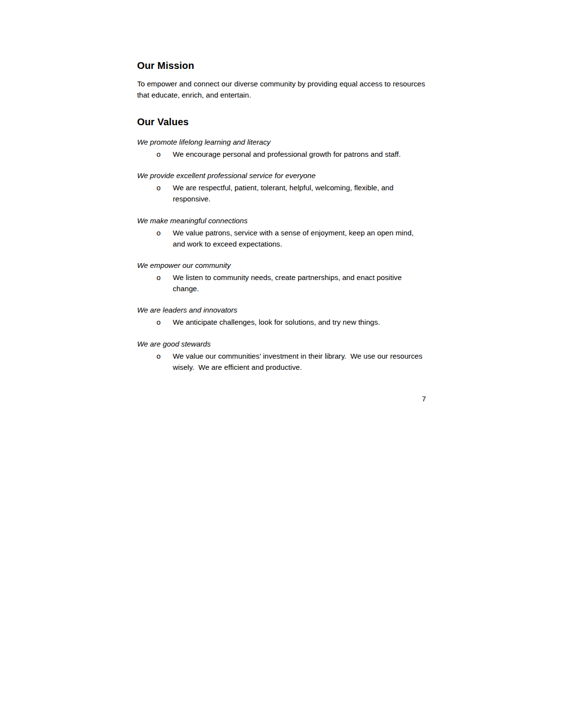Our Mission
To empower and connect our diverse community by providing equal access to resources that educate, enrich, and entertain.
Our Values
We promote lifelong learning and literacy
We encourage personal and professional growth for patrons and staff.
We provide excellent professional service for everyone
We are respectful, patient, tolerant, helpful, welcoming, flexible, and responsive.
We make meaningful connections
We value patrons, service with a sense of enjoyment, keep an open mind, and work to exceed expectations.
We empower our community
We listen to community needs, create partnerships, and enact positive change.
We are leaders and innovators
We anticipate challenges, look for solutions, and try new things.
We are good stewards
We value our communities’ investment in their library. We use our resources wisely. We are efficient and productive.
7